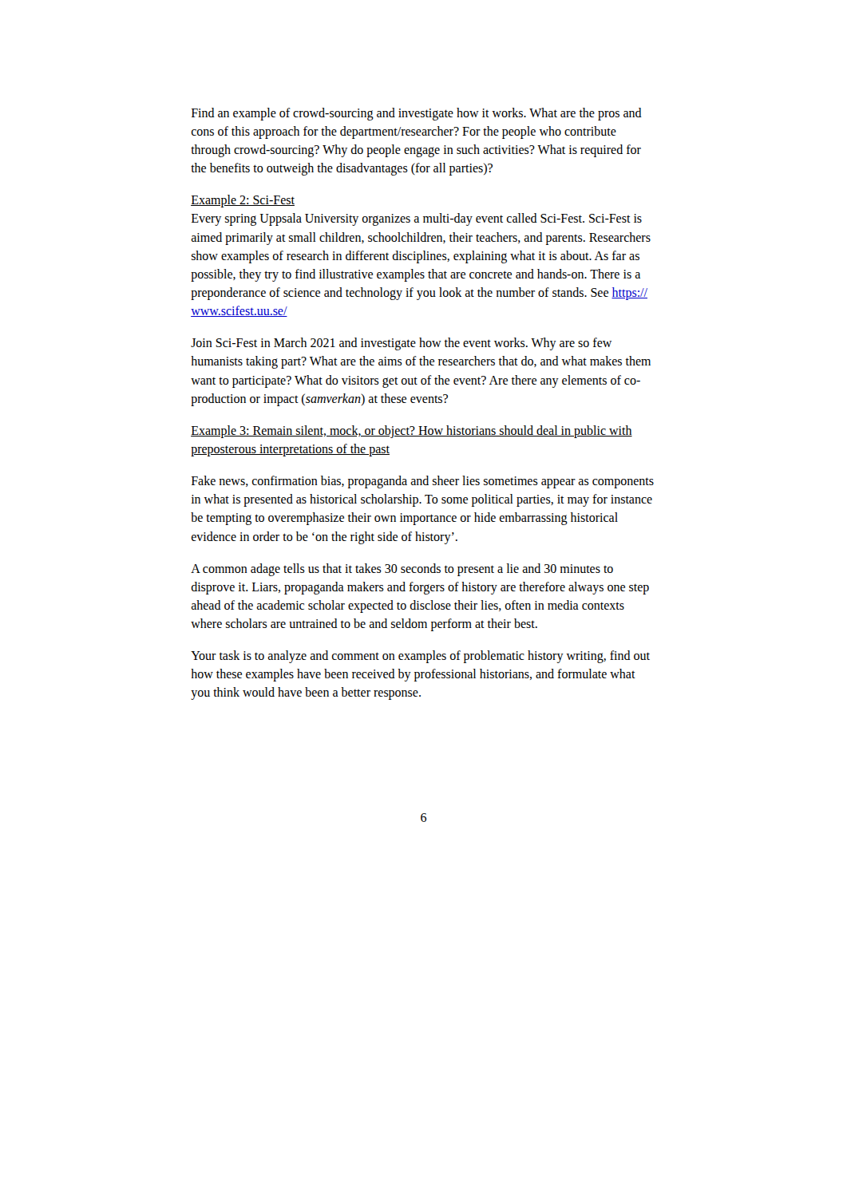Find an example of crowd-sourcing and investigate how it works. What are the pros and cons of this approach for the department/researcher? For the people who contribute through crowd-sourcing? Why do people engage in such activities? What is required for the benefits to outweigh the disadvantages (for all parties)?
Example 2: Sci-Fest
Every spring Uppsala University organizes a multi-day event called Sci-Fest. Sci-Fest is aimed primarily at small children, schoolchildren, their teachers, and parents. Researchers show examples of research in different disciplines, explaining what it is about. As far as possible, they try to find illustrative examples that are concrete and hands-on. There is a preponderance of science and technology if you look at the number of stands. See https://www.scifest.uu.se/
Join Sci-Fest in March 2021 and investigate how the event works. Why are so few humanists taking part? What are the aims of the researchers that do, and what makes them want to participate? What do visitors get out of the event? Are there any elements of co-production or impact (samverkan) at these events?
Example 3: Remain silent, mock, or object? How historians should deal in public with preposterous interpretations of the past
Fake news, confirmation bias, propaganda and sheer lies sometimes appear as components in what is presented as historical scholarship. To some political parties, it may for instance be tempting to overemphasize their own importance or hide embarrassing historical evidence in order to be ‘on the right side of history’.
A common adage tells us that it takes 30 seconds to present a lie and 30 minutes to disprove it. Liars, propaganda makers and forgers of history are therefore always one step ahead of the academic scholar expected to disclose their lies, often in media contexts where scholars are untrained to be and seldom perform at their best.
Your task is to analyze and comment on examples of problematic history writing, find out how these examples have been received by professional historians, and formulate what you think would have been a better response.
6